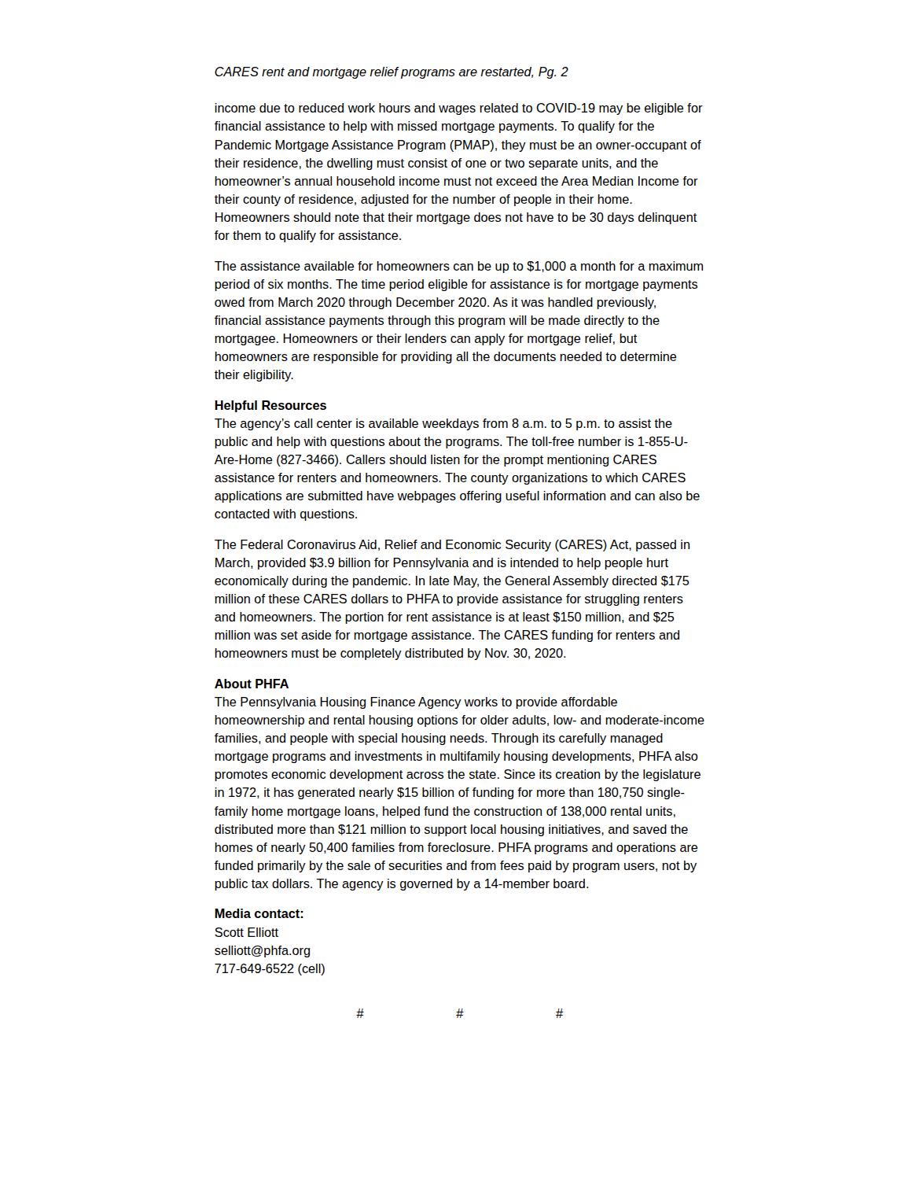CARES rent and mortgage relief programs are restarted, Pg. 2
income due to reduced work hours and wages related to COVID-19 may be eligible for financial assistance to help with missed mortgage payments. To qualify for the Pandemic Mortgage Assistance Program (PMAP), they must be an owner-occupant of their residence, the dwelling must consist of one or two separate units, and the homeowner’s annual household income must not exceed the Area Median Income for their county of residence, adjusted for the number of people in their home. Homeowners should note that their mortgage does not have to be 30 days delinquent for them to qualify for assistance.
The assistance available for homeowners can be up to $1,000 a month for a maximum period of six months. The time period eligible for assistance is for mortgage payments owed from March 2020 through December 2020. As it was handled previously, financial assistance payments through this program will be made directly to the mortgagee. Homeowners or their lenders can apply for mortgage relief, but homeowners are responsible for providing all the documents needed to determine their eligibility.
Helpful Resources
The agency’s call center is available weekdays from 8 a.m. to 5 p.m. to assist the public and help with questions about the programs. The toll-free number is 1-855-U-Are-Home (827-3466). Callers should listen for the prompt mentioning CARES assistance for renters and homeowners. The county organizations to which CARES applications are submitted have webpages offering useful information and can also be contacted with questions.
The Federal Coronavirus Aid, Relief and Economic Security (CARES) Act, passed in March, provided $3.9 billion for Pennsylvania and is intended to help people hurt economically during the pandemic. In late May, the General Assembly directed $175 million of these CARES dollars to PHFA to provide assistance for struggling renters and homeowners. The portion for rent assistance is at least $150 million, and $25 million was set aside for mortgage assistance. The CARES funding for renters and homeowners must be completely distributed by Nov. 30, 2020.
About PHFA
The Pennsylvania Housing Finance Agency works to provide affordable homeownership and rental housing options for older adults, low- and moderate-income families, and people with special housing needs. Through its carefully managed mortgage programs and investments in multifamily housing developments, PHFA also promotes economic development across the state. Since its creation by the legislature in 1972, it has generated nearly $15 billion of funding for more than 180,750 single-family home mortgage loans, helped fund the construction of 138,000 rental units, distributed more than $121 million to support local housing initiatives, and saved the homes of nearly 50,400 families from foreclosure. PHFA programs and operations are funded primarily by the sale of securities and from fees paid by program users, not by public tax dollars. The agency is governed by a 14-member board.
Media contact:
Scott Elliott
selliott@phfa.org
717-649-6522 (cell)
# # #